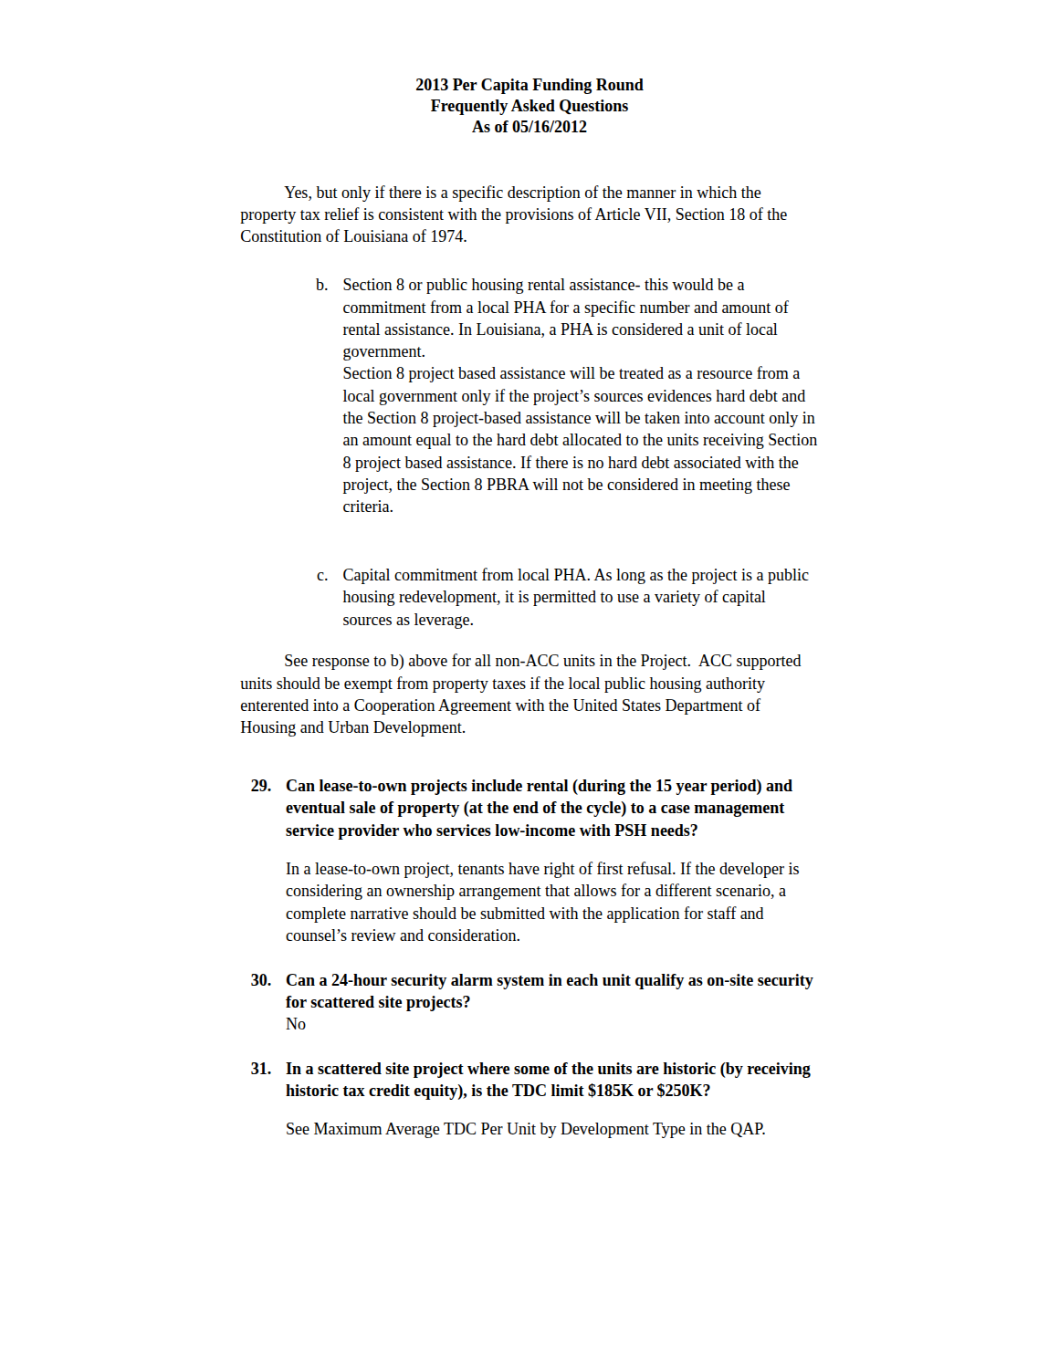2013 Per Capita Funding Round
Frequently Asked Questions
As of 05/16/2012
Yes, but only if there is a specific description of the manner in which the property tax relief is consistent with the provisions of Article VII, Section 18 of the Constitution of Louisiana of 1974.
Section 8 or public housing rental assistance- this would be a commitment from a local PHA for a specific number and amount of rental assistance. In Louisiana, a PHA is considered a unit of local government.
Section 8 project based assistance will be treated as a resource from a local government only if the project’s sources evidences hard debt and the Section 8 project-based assistance will be taken into account only in an amount equal to the hard debt allocated to the units receiving Section 8 project based assistance. If there is no hard debt associated with the project, the Section 8 PBRA will not be considered in meeting these criteria.
Capital commitment from local PHA. As long as the project is a public housing redevelopment, it is permitted to use a variety of capital sources as leverage.
See response to b) above for all non-ACC units in the Project. ACC supported units should be exempt from property taxes if the local public housing authority enterented into a Cooperation Agreement with the United States Department of Housing and Urban Development.
29.
Can lease-to-own projects include rental (during the 15 year period) and eventual sale of property (at the end of the cycle) to a case management service provider who services low-income with PSH needs?
In a lease-to-own project, tenants have right of first refusal. If the developer is considering an ownership arrangement that allows for a different scenario, a complete narrative should be submitted with the application for staff and counsel’s review and consideration.
30.
Can a 24-hour security alarm system in each unit qualify as on-site security for scattered site projects?
No
31.
In a scattered site project where some of the units are historic (by receiving historic tax credit equity), is the TDC limit $185K or $250K?
See Maximum Average TDC Per Unit by Development Type in the QAP.